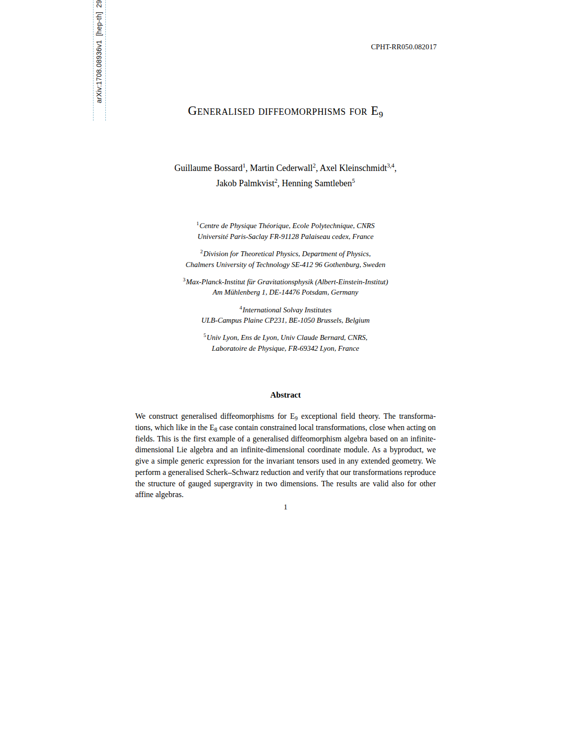arXiv:1708.08936v1 [hep-th] 29 Aug 2017
CPHT-RR050.082017
Generalised diffeomorphisms for E9
Guillaume Bossard1, Martin Cederwall2, Axel Kleinschmidt3,4,
Jakob Palmkvist2, Henning Samtleben5
1Centre de Physique Théorique, Ecole Polytechnique, CNRS
Université Paris-Saclay FR-91128 Palaiseau cedex, France
2Division for Theoretical Physics, Department of Physics,
Chalmers University of Technology SE-412 96 Gothenburg, Sweden
3Max-Planck-Institut für Gravitationsphysik (Albert-Einstein-Institut)
Am Mühlenberg 1, DE-14476 Potsdam, Germany
4International Solvay Institutes
ULB-Campus Plaine CP231, BE-1050 Brussels, Belgium
5Univ Lyon, Ens de Lyon, Univ Claude Bernard, CNRS,
Laboratoire de Physique, FR-69342 Lyon, France
Abstract
We construct generalised diffeomorphisms for E9 exceptional field theory. The transformations, which like in the E8 case contain constrained local transformations, close when acting on fields. This is the first example of a generalised diffeomorphism algebra based on an infinite-dimensional Lie algebra and an infinite-dimensional coordinate module. As a byproduct, we give a simple generic expression for the invariant tensors used in any extended geometry. We perform a generalised Scherk–Schwarz reduction and verify that our transformations reproduce the structure of gauged supergravity in two dimensions. The results are valid also for other affine algebras.
1